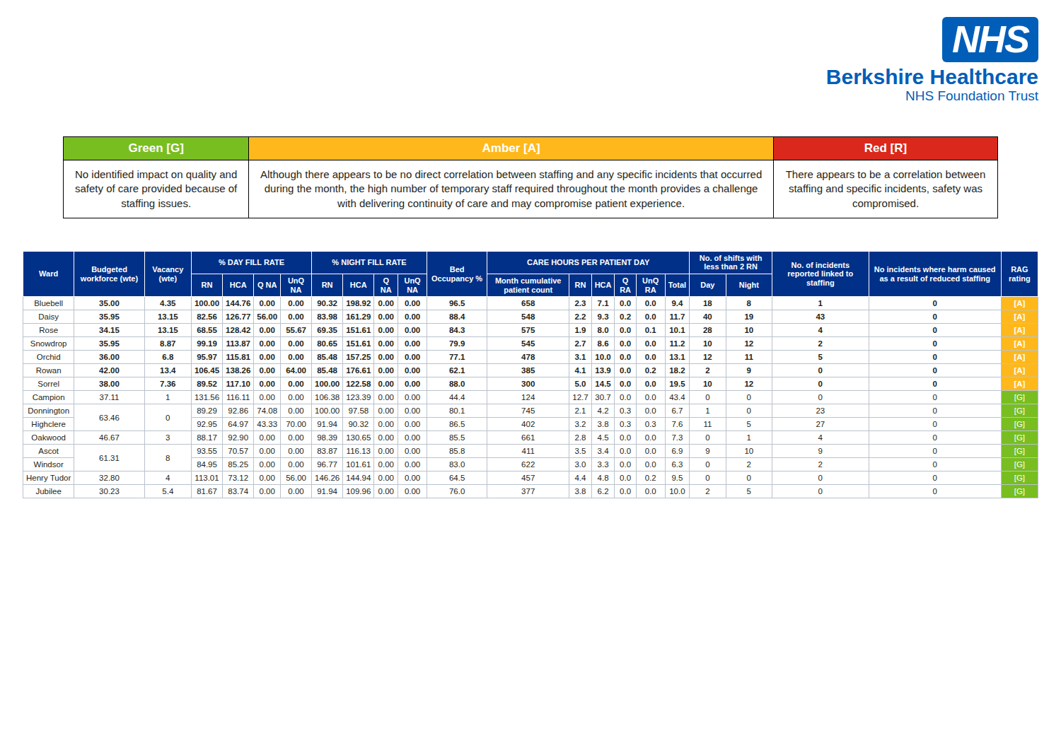NHS Berkshire Healthcare NHS Foundation Trust
| Green [G] | Amber [A] | Red [R] |
| --- | --- | --- |
| No identified impact on quality and safety of care provided because of staffing issues. | Although there appears to be no direct correlation between staffing and any specific incidents that occurred during the month, the high number of temporary staff required throughout the month provides a challenge with delivering continuity of care and may compromise patient experience. | There appears to be a correlation between staffing and specific incidents, safety was compromised. |
| Ward | Budgeted workforce (wte) | Vacancy (wte) | % DAY FILL RATE | % NIGHT FILL RATE | Bed Occupancy % | CARE HOURS PER PATIENT DAY | No. of shifts with less than 2 RN | No. of incidents reported linked to staffing | No incidents where harm caused as a result of reduced staffing | RAG rating |
| --- | --- | --- | --- | --- | --- | --- | --- | --- | --- | --- |
| RN | HCA | Q NA | UnQ NA | RN | HCA | Q NA | UnQ NA | Month cumulative patient count | RN | HCA | Q RA | UnQ RA | Total | Day | Night |
| Bluebell | 35.00 | 4.35 | 100.00 | 144.76 | 0.00 | 0.00 | 90.32 | 198.92 | 0.00 | 0.00 | 96.5 | 658 | 2.3 | 7.1 | 0.0 | 0.0 | 9.4 | 18 | 8 | 1 | 0 | [A] |
| Daisy | 35.95 | 13.15 | 82.56 | 126.77 | 56.00 | 0.00 | 83.98 | 161.29 | 0.00 | 0.00 | 88.4 | 548 | 2.2 | 9.3 | 0.2 | 0.0 | 11.7 | 40 | 19 | 43 | 0 | [A] |
| Rose | 34.15 | 13.15 | 68.55 | 128.42 | 0.00 | 55.67 | 69.35 | 151.61 | 0.00 | 0.00 | 84.3 | 575 | 1.9 | 8.0 | 0.0 | 0.1 | 10.1 | 28 | 10 | 4 | 0 | [A] |
| Snowdrop | 35.95 | 8.87 | 99.19 | 113.87 | 0.00 | 0.00 | 80.65 | 151.61 | 0.00 | 0.00 | 79.9 | 545 | 2.7 | 8.6 | 0.0 | 0.0 | 11.2 | 10 | 12 | 2 | 0 | [A] |
| Orchid | 36.00 | 6.8 | 95.97 | 115.81 | 0.00 | 0.00 | 85.48 | 157.25 | 0.00 | 0.00 | 77.1 | 478 | 3.1 | 10.0 | 0.0 | 0.0 | 13.1 | 12 | 11 | 5 | 0 | [A] |
| Rowan | 42.00 | 13.4 | 106.45 | 138.26 | 0.00 | 64.00 | 85.48 | 176.61 | 0.00 | 0.00 | 62.1 | 385 | 4.1 | 13.9 | 0.0 | 0.2 | 18.2 | 2 | 9 | 0 | 0 | [A] |
| Sorrel | 38.00 | 7.36 | 89.52 | 117.10 | 0.00 | 0.00 | 100.00 | 122.58 | 0.00 | 0.00 | 88.0 | 300 | 5.0 | 14.5 | 0.0 | 0.0 | 19.5 | 10 | 12 | 0 | 0 | [A] |
| Campion | 37.11 | 1 | 131.56 | 116.11 | 0.00 | 0.00 | 106.38 | 123.39 | 0.00 | 0.00 | 44.4 | 124 | 12.7 | 30.7 | 0.0 | 0.0 | 43.4 | 0 | 0 | 0 | 0 | [G] |
| Donnington | 63.46 | 0 | 89.29 | 92.86 | 74.08 | 0.00 | 100.00 | 97.58 | 0.00 | 0.00 | 80.1 | 745 | 2.1 | 4.2 | 0.3 | 0.0 | 6.7 | 1 | 0 | 23 | 0 | [G] |
| Highclere | 92.95 | 64.97 | 43.33 | 70.00 | 91.94 | 90.32 | 0.00 | 0.00 | 86.5 | 402 | 3.2 | 3.8 | 0.3 | 0.3 | 7.6 | 11 | 5 | 27 | 0 | [G] |
| Oakwood | 46.67 | 3 | 88.17 | 92.90 | 0.00 | 0.00 | 98.39 | 130.65 | 0.00 | 0.00 | 85.5 | 661 | 2.8 | 4.5 | 0.0 | 0.0 | 7.3 | 0 | 1 | 4 | 0 | [G] |
| Ascot | 61.31 | 8 | 93.55 | 70.57 | 0.00 | 0.00 | 83.87 | 116.13 | 0.00 | 0.00 | 85.8 | 411 | 3.5 | 3.4 | 0.0 | 0.0 | 6.9 | 9 | 10 | 9 | 0 | [G] |
| Windsor | 84.95 | 85.25 | 0.00 | 0.00 | 96.77 | 101.61 | 0.00 | 0.00 | 83.0 | 622 | 3.0 | 3.3 | 0.0 | 0.0 | 6.3 | 0 | 2 | 2 | 0 | [G] |
| Henry Tudor | 32.80 | 4 | 113.01 | 73.12 | 0.00 | 56.00 | 146.26 | 144.94 | 0.00 | 0.00 | 64.5 | 457 | 4.4 | 4.8 | 0.0 | 0.2 | 9.5 | 0 | 0 | 0 | 0 | [G] |
| Jubilee | 30.23 | 5.4 | 81.67 | 83.74 | 0.00 | 0.00 | 91.94 | 109.96 | 0.00 | 0.00 | 76.0 | 377 | 3.8 | 6.2 | 0.0 | 0.0 | 10.0 | 2 | 5 | 0 | 0 | [G] |